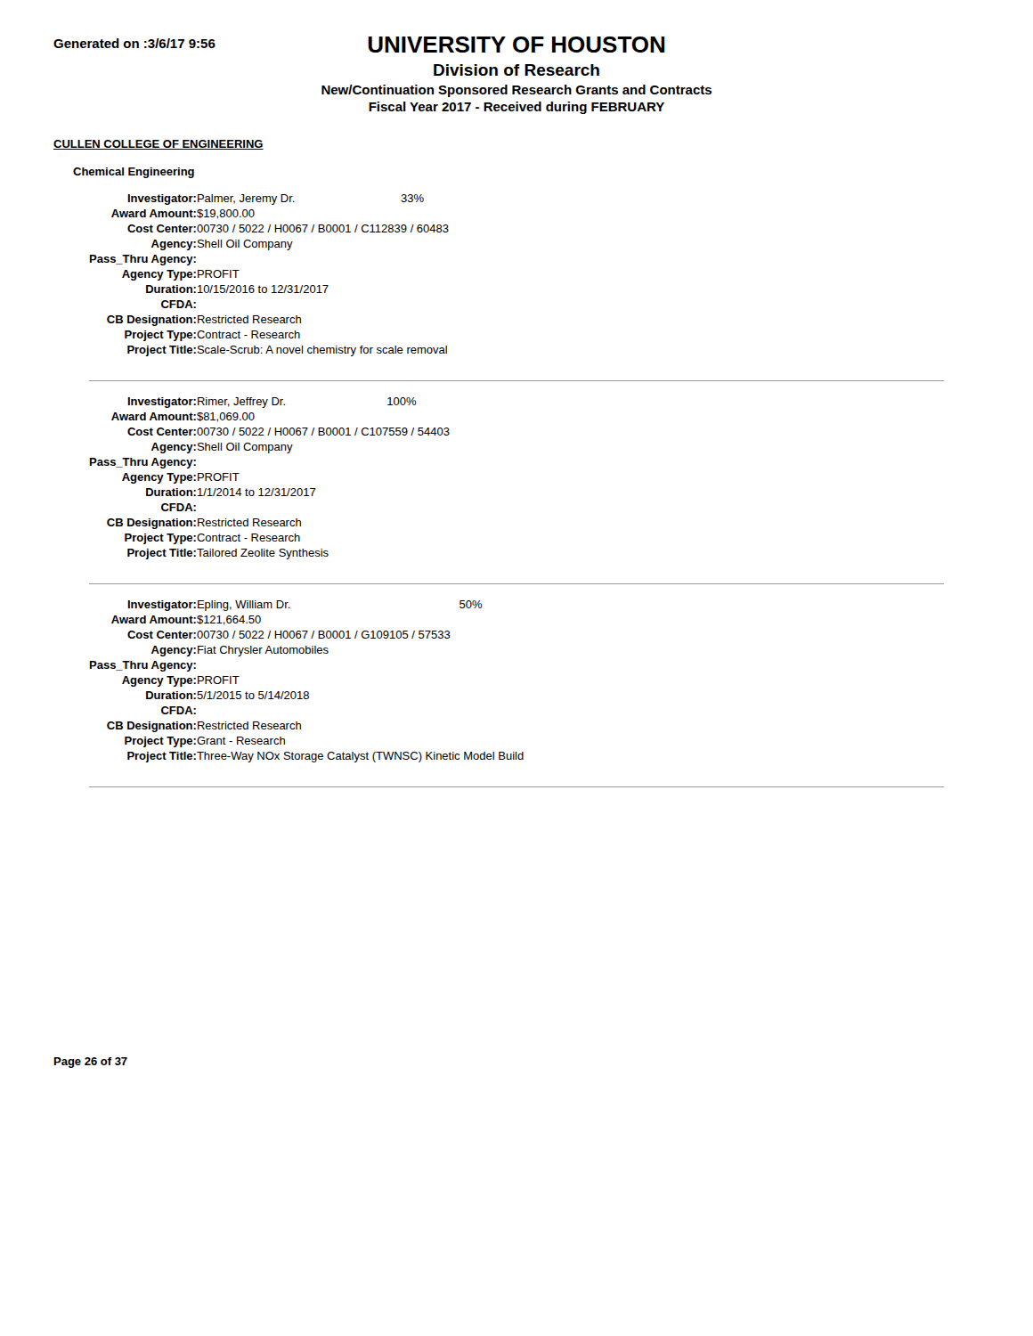Generated on :3/6/17 9:56
UNIVERSITY OF HOUSTON
Division of Research
New/Continuation Sponsored Research Grants and Contracts
Fiscal Year 2017 - Received during FEBRUARY
CULLEN COLLEGE OF ENGINEERING
Chemical Engineering
| Investigator: | Palmer, Jeremy Dr. | 33% |
| Award Amount: | $19,800.00 |
| Cost Center: | 00730 / 5022 / H0067 / B0001 / C112839 / 60483 |
| Agency: | Shell Oil Company |
| Pass_Thru Agency: | |
| Agency Type: | PROFIT |
| Duration: | 10/15/2016 to 12/31/2017 |
| CFDA: | |
| CB Designation: | Restricted Research |
| Project Type: | Contract - Research |
| Project Title: | Scale-Scrub: A novel chemistry for scale removal |
| Investigator: | Rimer, Jeffrey Dr. | 100% |
| Award Amount: | $81,069.00 |
| Cost Center: | 00730 / 5022 / H0067 / B0001 / C107559 / 54403 |
| Agency: | Shell Oil Company |
| Pass_Thru Agency: | |
| Agency Type: | PROFIT |
| Duration: | 1/1/2014 to 12/31/2017 |
| CFDA: | |
| CB Designation: | Restricted Research |
| Project Type: | Contract - Research |
| Project Title: | Tailored Zeolite Synthesis |
| Investigator: | Epling, William Dr. | 50% |
| Award Amount: | $121,664.50 |
| Cost Center: | 00730 / 5022 / H0067 / B0001 / G109105 / 57533 |
| Agency: | Fiat Chrysler Automobiles |
| Pass_Thru Agency: | |
| Agency Type: | PROFIT |
| Duration: | 5/1/2015 to 5/14/2018 |
| CFDA: | |
| CB Designation: | Restricted Research |
| Project Type: | Grant - Research |
| Project Title: | Three-Way NOx Storage Catalyst (TWNSC) Kinetic Model Build |
Page 26 of 37